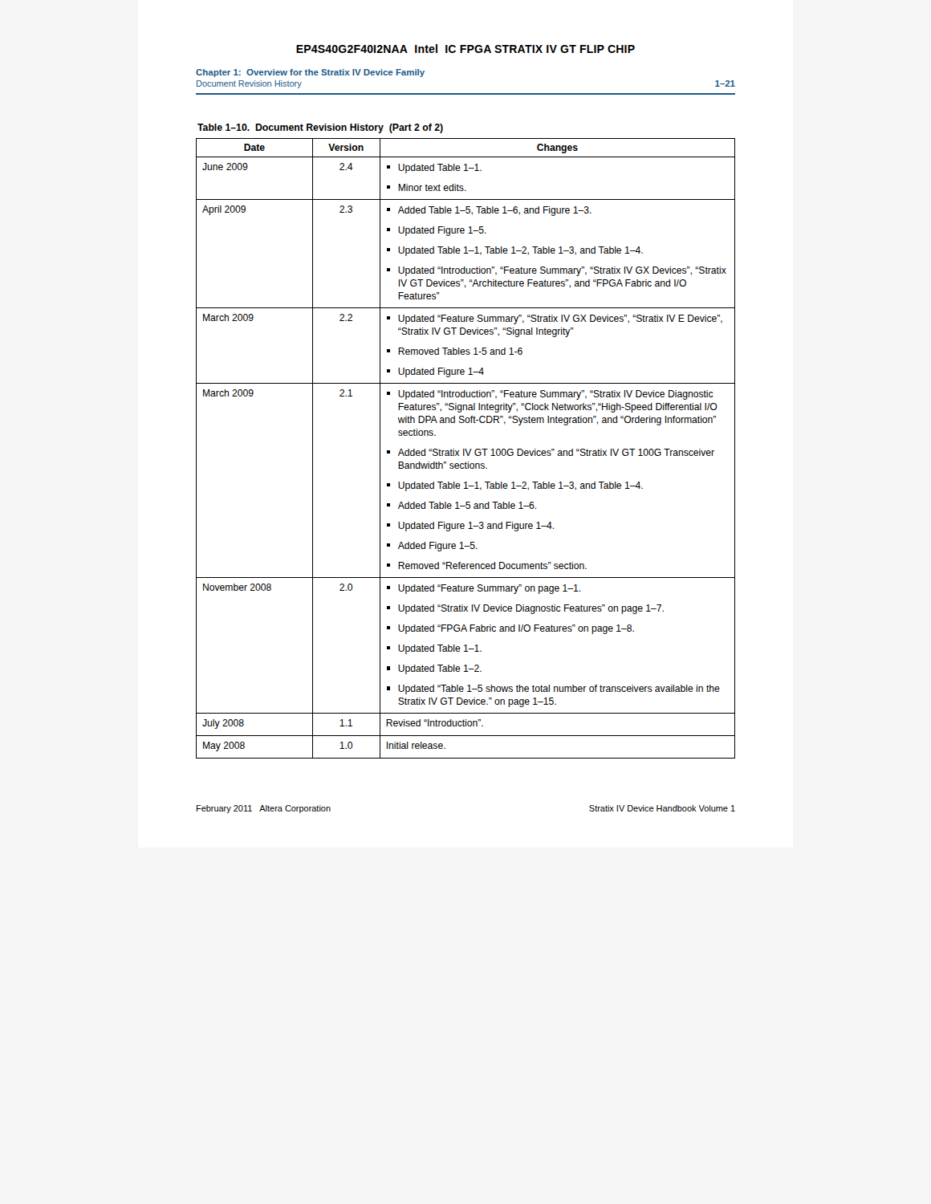EP4S40G2F40I2NAA Intel IC FPGA STRATIX IV GT FLIP CHIP
Chapter 1: Overview for the Stratix IV Device Family Document Revision History
1–21
Table 1–10. Document Revision History (Part 2 of 2)
| Date | Version | Changes |
| --- | --- | --- |
| June 2009 | 2.4 | Updated Table 1–1. Minor text edits. |
| April 2009 | 2.3 | Added Table 1–5, Table 1–6, and Figure 1–3. Updated Figure 1–5. Updated Table 1–1, Table 1–2, Table 1–3, and Table 1–4. Updated “Introduction”, “Feature Summary”, “Stratix IV GX Devices”, “Stratix IV GT Devices”, “Architecture Features”, and “FPGA Fabric and I/O Features” |
| March 2009 | 2.2 | Updated “Feature Summary”, “Stratix IV GX Devices”, “Stratix IV E Device”, “Stratix IV GT Devices”, “Signal Integrity” Removed Tables 1-5 and 1-6 Updated Figure 1–4 |
| March 2009 | 2.1 | Updated “Introduction”, “Feature Summary”, “Stratix IV Device Diagnostic Features”, “Signal Integrity”, “Clock Networks”,“High-Speed Differential I/O with DPA and Soft-CDR”, “System Integration”, and “Ordering Information” sections. Added “Stratix IV GT 100G Devices” and “Stratix IV GT 100G Transceiver Bandwidth” sections. Updated Table 1–1, Table 1–2, Table 1–3, and Table 1–4. Added Table 1–5 and Table 1–6. Updated Figure 1–3 and Figure 1–4. Added Figure 1–5. Removed “Referenced Documents” section. |
| November 2008 | 2.0 | Updated “Feature Summary” on page 1–1. Updated “Stratix IV Device Diagnostic Features” on page 1–7. Updated “FPGA Fabric and I/O Features” on page 1–8. Updated Table 1–1. Updated Table 1–2. Updated “Table 1–5 shows the total number of transceivers available in the Stratix IV GT Device.” on page 1–15. |
| July 2008 | 1.1 | Revised “Introduction”. |
| May 2008 | 1.0 | Initial release. |
February 2011 Altera Corporation
Stratix IV Device Handbook Volume 1